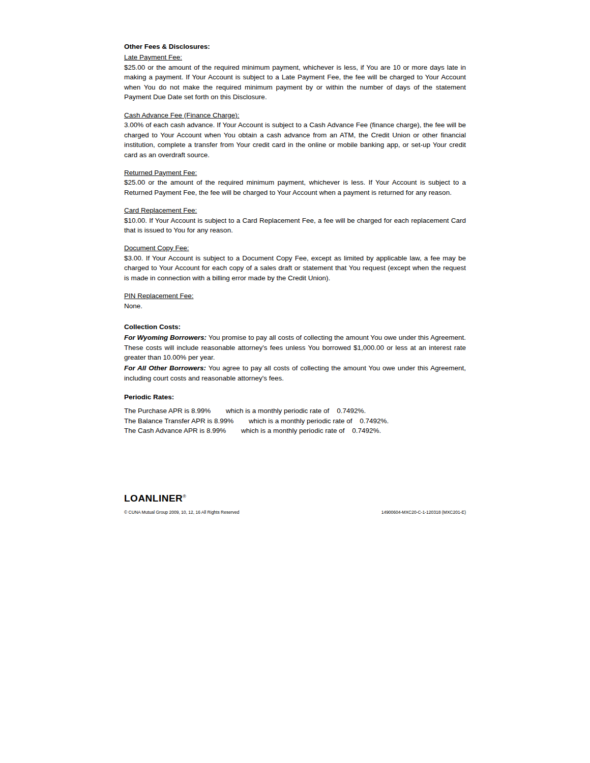Other Fees & Disclosures:
Late Payment Fee:
$25.00 or the amount of the required minimum payment, whichever is less, if You are 10 or more days late in making a payment. If Your Account is subject to a Late Payment Fee, the fee will be charged to Your Account when You do not make the required minimum payment by or within the number of days of the statement Payment Due Date set forth on this Disclosure.
Cash Advance Fee (Finance Charge):
3.00% of each cash advance. If Your Account is subject to a Cash Advance Fee (finance charge), the fee will be charged to Your Account when You obtain a cash advance from an ATM, the Credit Union or other financial institution, complete a transfer from Your credit card in the online or mobile banking app, or set-up Your credit card as an overdraft source.
Returned Payment Fee:
$25.00 or the amount of the required minimum payment, whichever is less. If Your Account is subject to a Returned Payment Fee, the fee will be charged to Your Account when a payment is returned for any reason.
Card Replacement Fee:
$10.00. If Your Account is subject to a Card Replacement Fee, a fee will be charged for each replacement Card that is issued to You for any reason.
Document Copy Fee:
$3.00. If Your Account is subject to a Document Copy Fee, except as limited by applicable law, a fee may be charged to Your Account for each copy of a sales draft or statement that You request (except when the request is made in connection with a billing error made by the Credit Union).
PIN Replacement Fee:
None.
Collection Costs:
For Wyoming Borrowers: You promise to pay all costs of collecting the amount You owe under this Agreement. These costs will include reasonable attorney's fees unless You borrowed $1,000.00 or less at an interest rate greater than 10.00% per year.
For All Other Borrowers: You agree to pay all costs of collecting the amount You owe under this Agreement, including court costs and reasonable attorney's fees.
Periodic Rates:
The Purchase APR is 8.99% which is a monthly periodic rate of 0.7492%.
The Balance Transfer APR is 8.99% which is a monthly periodic rate of 0.7492%.
The Cash Advance APR is 8.99% which is a monthly periodic rate of 0.7492%.
LOANLINER®
© CUNA Mutual Group 2009, 10, 12, 16 All Rights Reserved 14900604-MXC20-C-1-120318 (MXC201-E)